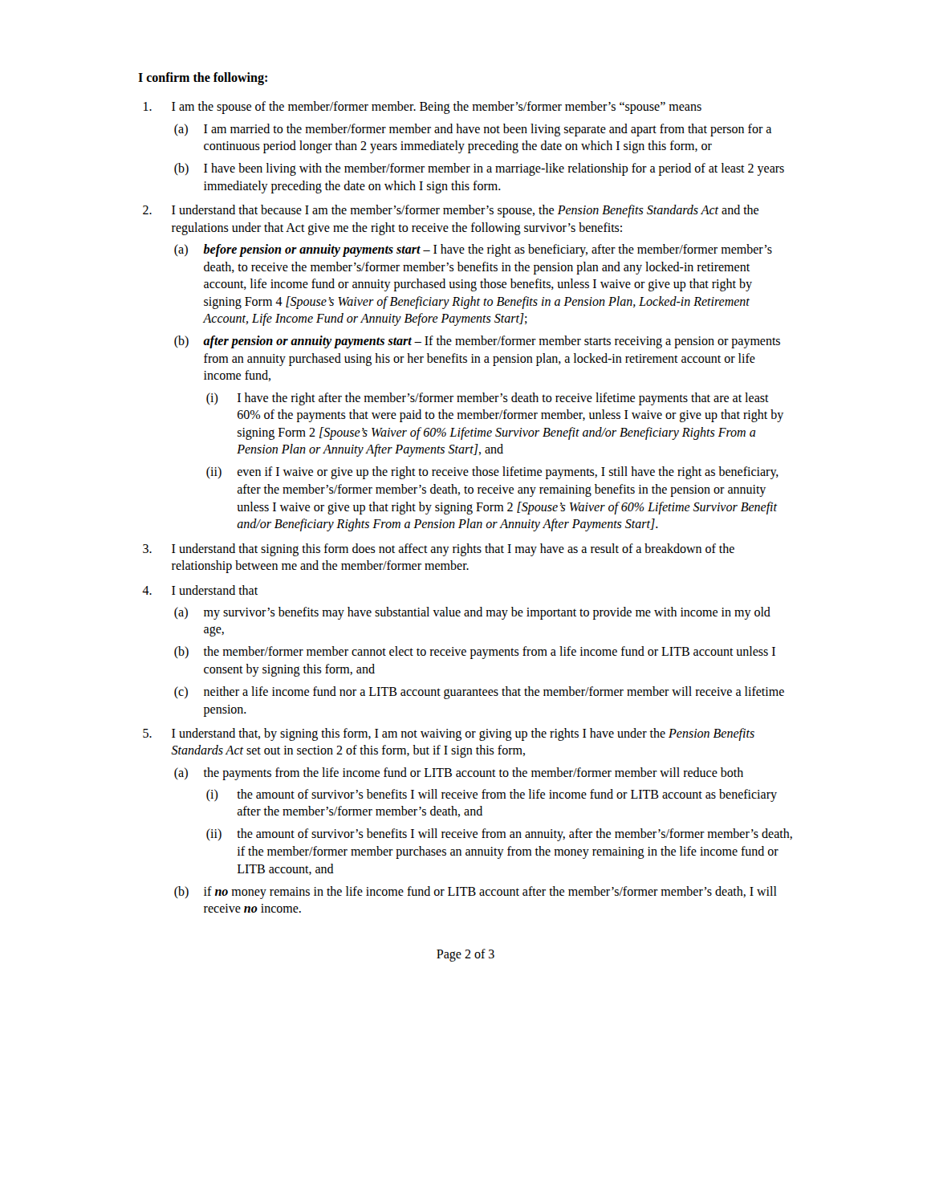I confirm the following:
I am the spouse of the member/former member. Being the member’s/former member’s “spouse” means
I am married to the member/former member and have not been living separate and apart from that person for a continuous period longer than 2 years immediately preceding the date on which I sign this form, or
I have been living with the member/former member in a marriage-like relationship for a period of at least 2 years immediately preceding the date on which I sign this form.
I understand that because I am the member’s/former member’s spouse, the Pension Benefits Standards Act and the regulations under that Act give me the right to receive the following survivor’s benefits:
before pension or annuity payments start – I have the right as beneficiary, after the member/former member’s death, to receive the member’s/former member’s benefits in the pension plan and any locked-in retirement account, life income fund or annuity purchased using those benefits, unless I waive or give up that right by signing Form 4 [Spouse’s Waiver of Beneficiary Right to Benefits in a Pension Plan, Locked-in Retirement Account, Life Income Fund or Annuity Before Payments Start];
after pension or annuity payments start – If the member/former member starts receiving a pension or payments from an annuity purchased using his or her benefits in a pension plan, a locked-in retirement account or life income fund,
I have the right after the member’s/former member’s death to receive lifetime payments that are at least 60% of the payments that were paid to the member/former member, unless I waive or give up that right by signing Form 2 [Spouse’s Waiver of 60% Lifetime Survivor Benefit and/or Beneficiary Rights From a Pension Plan or Annuity After Payments Start], and
even if I waive or give up the right to receive those lifetime payments, I still have the right as beneficiary, after the member’s/former member’s death, to receive any remaining benefits in the pension or annuity unless I waive or give up that right by signing Form 2 [Spouse’s Waiver of 60% Lifetime Survivor Benefit and/or Beneficiary Rights From a Pension Plan or Annuity After Payments Start].
I understand that signing this form does not affect any rights that I may have as a result of a breakdown of the relationship between me and the member/former member.
I understand that
my survivor’s benefits may have substantial value and may be important to provide me with income in my old age,
the member/former member cannot elect to receive payments from a life income fund or LITB account unless I consent by signing this form, and
neither a life income fund nor a LITB account guarantees that the member/former member will receive a lifetime pension.
I understand that, by signing this form, I am not waiving or giving up the rights I have under the Pension Benefits Standards Act set out in section 2 of this form, but if I sign this form,
the payments from the life income fund or LITB account to the member/former member will reduce both
the amount of survivor’s benefits I will receive from the life income fund or LITB account as beneficiary after the member’s/former member’s death, and
the amount of survivor’s benefits I will receive from an annuity, after the member’s/former member’s death, if the member/former member purchases an annuity from the money remaining in the life income fund or LITB account, and
if no money remains in the life income fund or LITB account after the member’s/former member’s death, I will receive no income.
Page 2 of 3